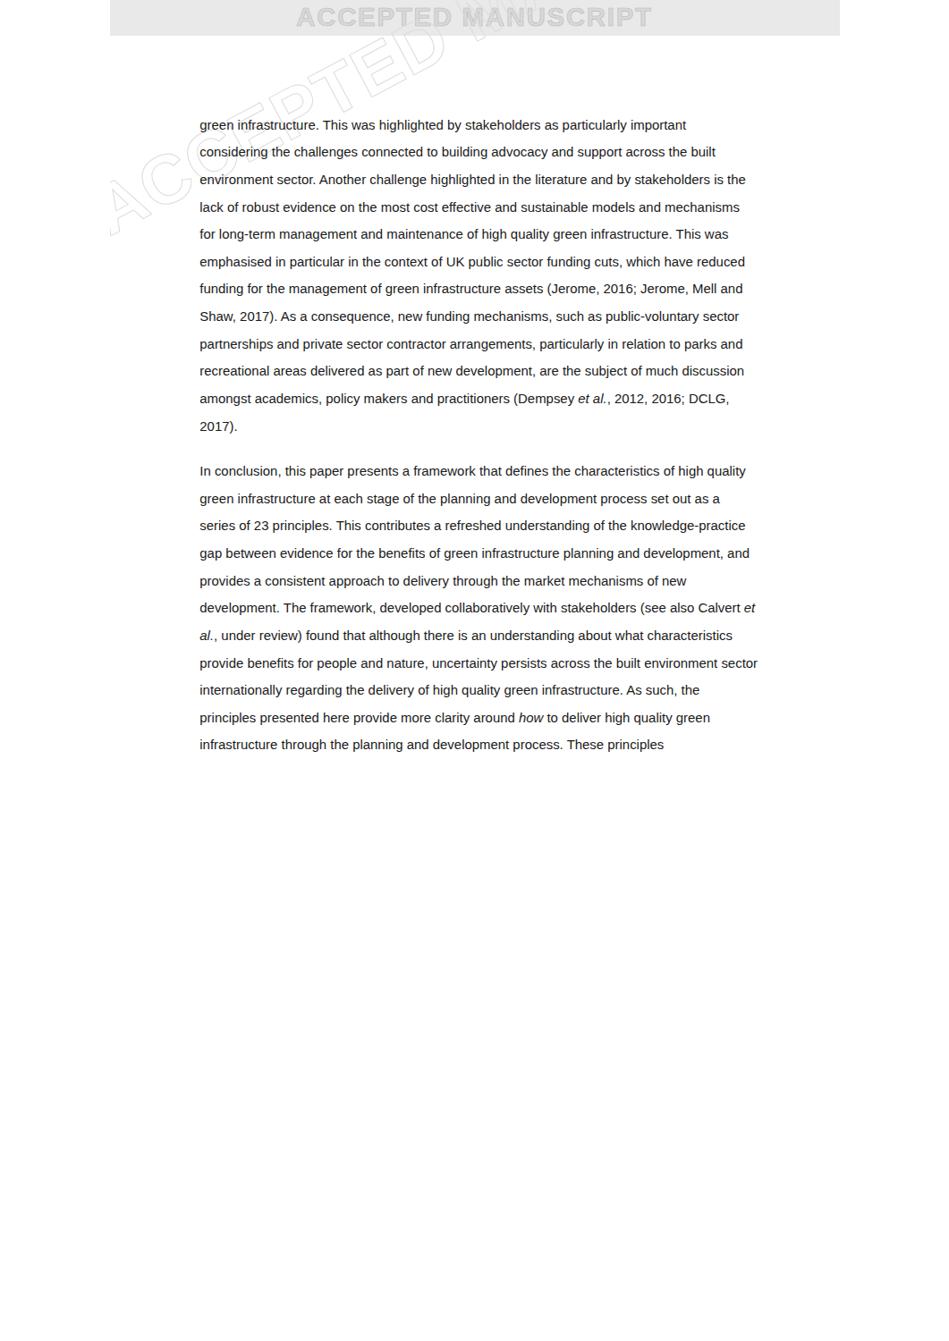ACCEPTED MANUSCRIPT
ACCEPTED MANUSCRIPT
green infrastructure. This was highlighted by stakeholders as particularly important considering the challenges connected to building advocacy and support across the built environment sector. Another challenge highlighted in the literature and by stakeholders is the lack of robust evidence on the most cost effective and sustainable models and mechanisms for long-term management and maintenance of high quality green infrastructure. This was emphasised in particular in the context of UK public sector funding cuts, which have reduced funding for the management of green infrastructure assets (Jerome, 2016; Jerome, Mell and Shaw, 2017). As a consequence, new funding mechanisms, such as public-voluntary sector partnerships and private sector contractor arrangements, particularly in relation to parks and recreational areas delivered as part of new development, are the subject of much discussion amongst academics, policy makers and practitioners (Dempsey et al., 2012, 2016; DCLG, 2017).
In conclusion, this paper presents a framework that defines the characteristics of high quality green infrastructure at each stage of the planning and development process set out as a series of 23 principles. This contributes a refreshed understanding of the knowledge-practice gap between evidence for the benefits of green infrastructure planning and development, and provides a consistent approach to delivery through the market mechanisms of new development. The framework, developed collaboratively with stakeholders (see also Calvert et al., under review) found that although there is an understanding about what characteristics provide benefits for people and nature, uncertainty persists across the built environment sector internationally regarding the delivery of high quality green infrastructure. As such, the principles presented here provide more clarity around how to deliver high quality green infrastructure through the planning and development process. These principles